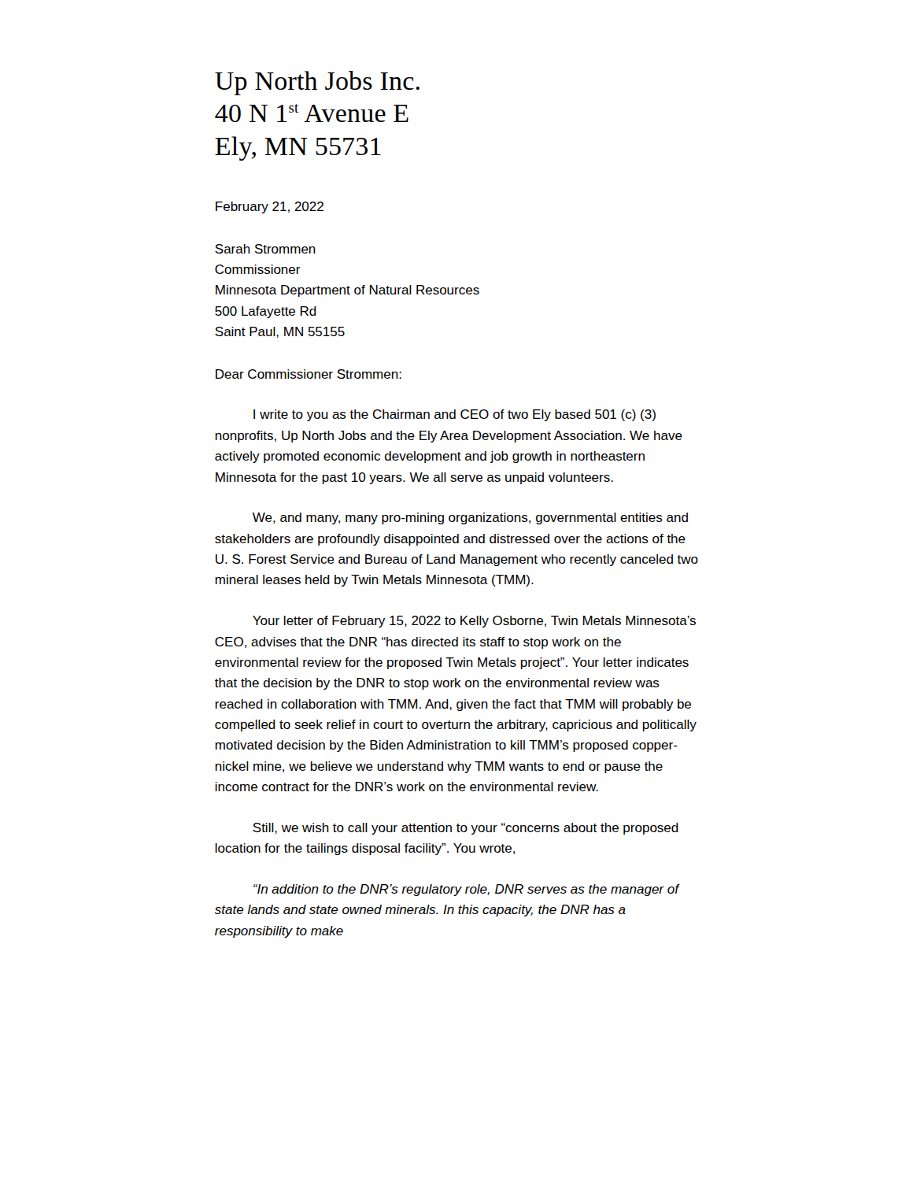Up North Jobs Inc.
40 N 1st Avenue E
Ely, MN 55731
February 21, 2022
Sarah Strommen
Commissioner
Minnesota Department of Natural Resources
500 Lafayette Rd
Saint Paul, MN 55155
Dear Commissioner Strommen:
I write to you as the Chairman and CEO of two Ely based 501 (c) (3) nonprofits, Up North Jobs and the Ely Area Development Association. We have actively promoted economic development and job growth in northeastern Minnesota for the past 10 years. We all serve as unpaid volunteers.
We, and many, many pro-mining organizations, governmental entities and stakeholders are profoundly disappointed and distressed over the actions of the U. S. Forest Service and Bureau of Land Management who recently canceled two mineral leases held by Twin Metals Minnesota (TMM).
Your letter of February 15, 2022 to Kelly Osborne, Twin Metals Minnesota’s CEO, advises that the DNR “has directed its staff to stop work on the environmental review for the proposed Twin Metals project”. Your letter indicates that the decision by the DNR to stop work on the environmental review was reached in collaboration with TMM. And, given the fact that TMM will probably be compelled to seek relief in court to overturn the arbitrary, capricious and politically motivated decision by the Biden Administration to kill TMM’s proposed copper-nickel mine, we believe we understand why TMM wants to end or pause the income contract for the DNR’s work on the environmental review.
Still, we wish to call your attention to your “concerns about the proposed location for the tailings disposal facility”. You wrote,
“In addition to the DNR’s regulatory role, DNR serves as the manager of state lands and state owned minerals. In this capacity, the DNR has a responsibility to make